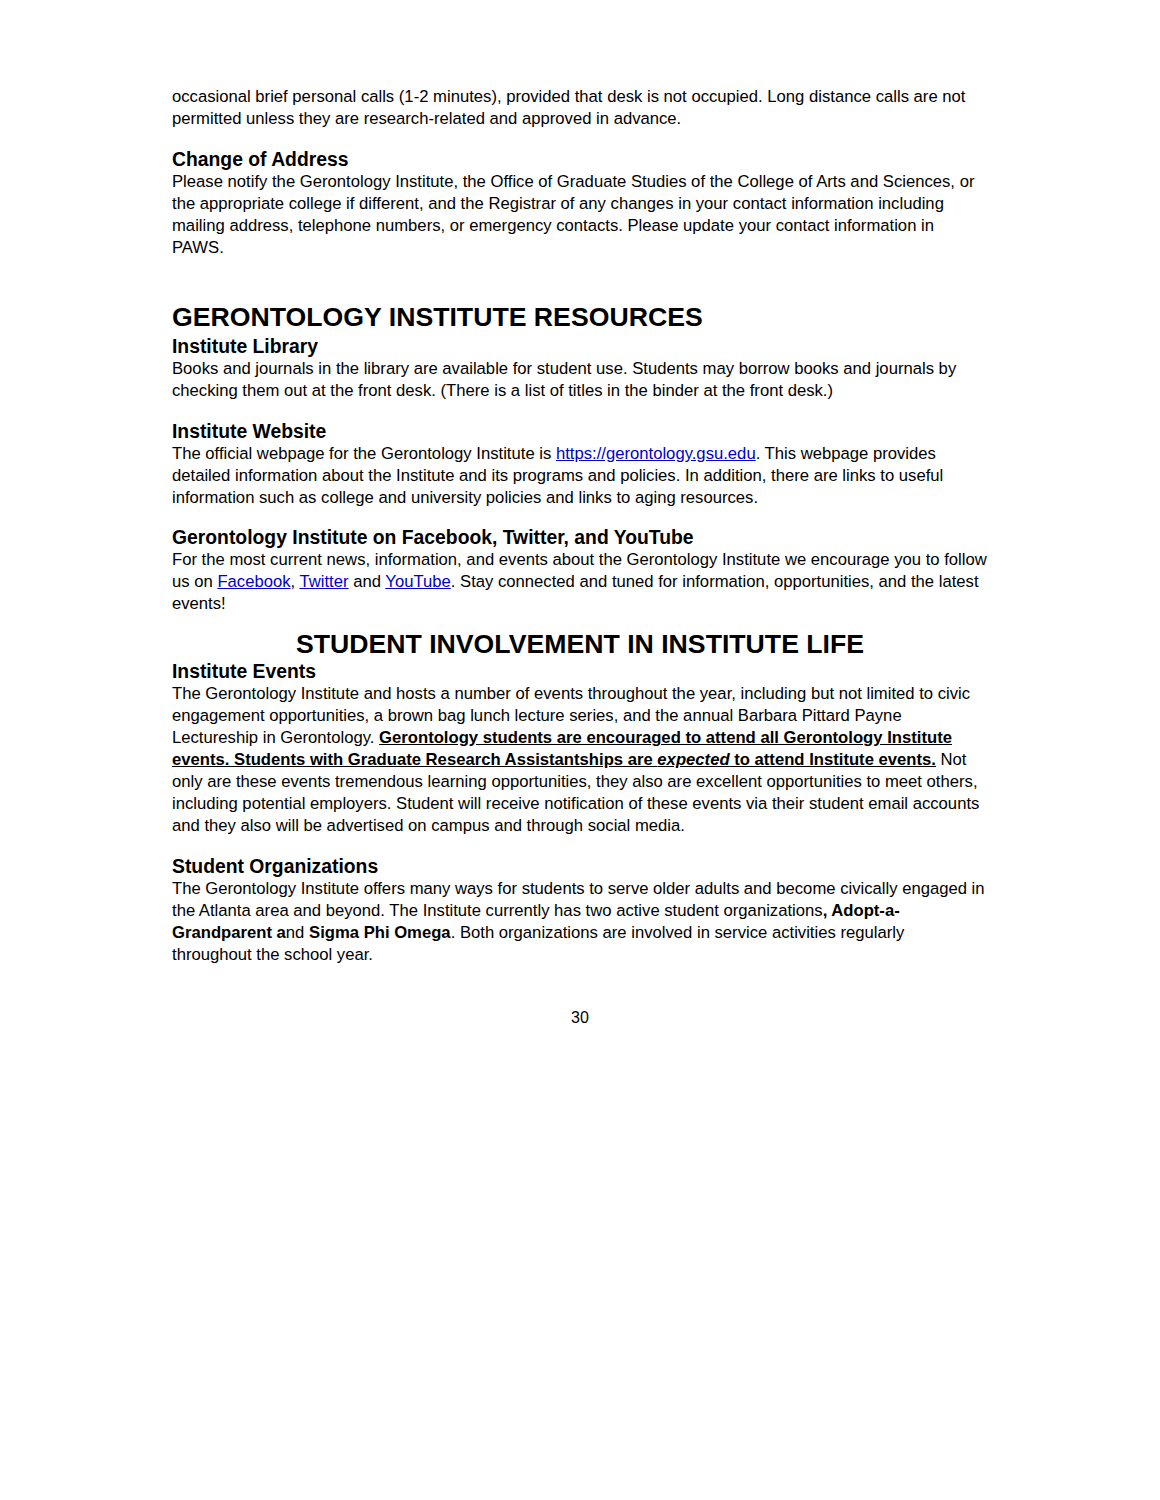occasional brief personal calls (1-2 minutes), provided that desk is not occupied. Long distance calls are not permitted unless they are research-related and approved in advance.
Change of Address
Please notify the Gerontology Institute, the Office of Graduate Studies of the College of Arts and Sciences, or the appropriate college if different, and the Registrar of any changes in your contact information including mailing address, telephone numbers, or emergency contacts. Please update your contact information in PAWS.
GERONTOLOGY INSTITUTE RESOURCES
Institute Library
Books and journals in the library are available for student use. Students may borrow books and journals by checking them out at the front desk. (There is a list of titles in the binder at the front desk.)
Institute Website
The official webpage for the Gerontology Institute is https://gerontology.gsu.edu. This webpage provides detailed information about the Institute and its programs and policies. In addition, there are links to useful information such as college and university policies and links to aging resources.
Gerontology Institute on Facebook, Twitter, and YouTube
For the most current news, information, and events about the Gerontology Institute we encourage you to follow us on Facebook, Twitter and YouTube. Stay connected and tuned for information, opportunities, and the latest events!
STUDENT INVOLVEMENT IN INSTITUTE LIFE
Institute Events
The Gerontology Institute and hosts a number of events throughout the year, including but not limited to civic engagement opportunities, a brown bag lunch lecture series, and the annual Barbara Pittard Payne Lectureship in Gerontology. Gerontology students are encouraged to attend all Gerontology Institute events. Students with Graduate Research Assistantships are expected to attend Institute events. Not only are these events tremendous learning opportunities, they also are excellent opportunities to meet others, including potential employers. Student will receive notification of these events via their student email accounts and they also will be advertised on campus and through social media.
Student Organizations
The Gerontology Institute offers many ways for students to serve older adults and become civically engaged in the Atlanta area and beyond. The Institute currently has two active student organizations, Adopt-a-Grandparent and Sigma Phi Omega. Both organizations are involved in service activities regularly throughout the school year.
30